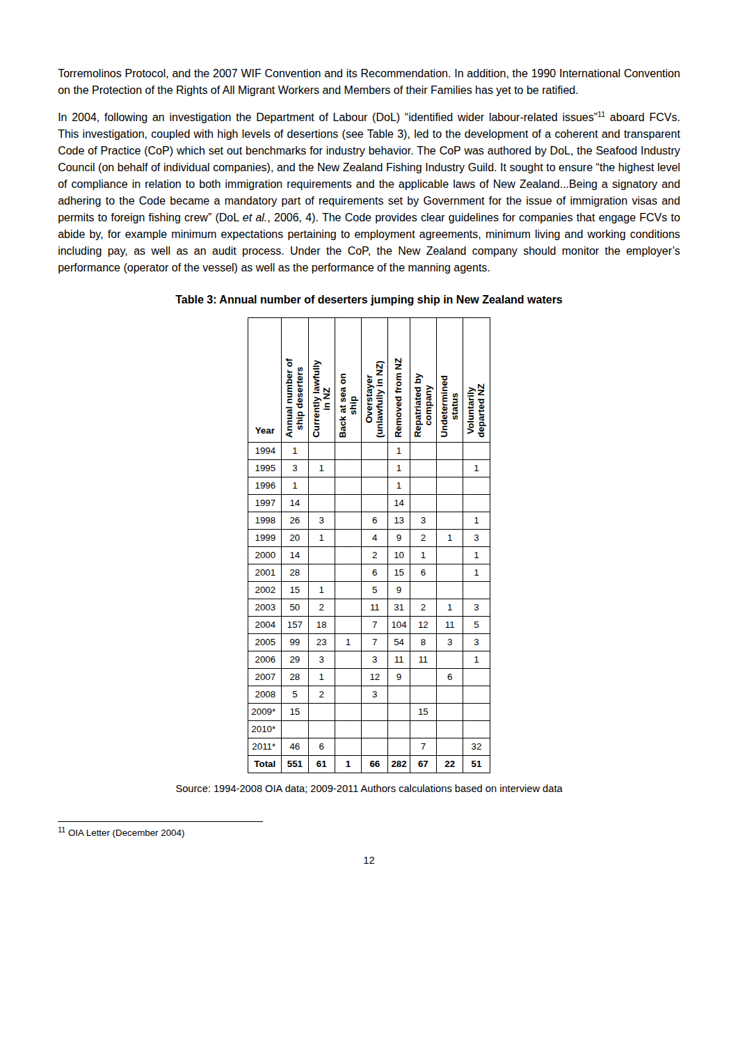Torremolinos Protocol, and the 2007 WIF Convention and its Recommendation. In addition, the 1990 International Convention on the Protection of the Rights of All Migrant Workers and Members of their Families has yet to be ratified.
In 2004, following an investigation the Department of Labour (DoL) “identified wider labour-related issues”11 aboard FCVs. This investigation, coupled with high levels of desertions (see Table 3), led to the development of a coherent and transparent Code of Practice (CoP) which set out benchmarks for industry behavior. The CoP was authored by DoL, the Seafood Industry Council (on behalf of individual companies), and the New Zealand Fishing Industry Guild. It sought to ensure “the highest level of compliance in relation to both immigration requirements and the applicable laws of New Zealand...Being a signatory and adhering to the Code became a mandatory part of requirements set by Government for the issue of immigration visas and permits to foreign fishing crew” (DoL et al., 2006, 4). The Code provides clear guidelines for companies that engage FCVs to abide by, for example minimum expectations pertaining to employment agreements, minimum living and working conditions including pay, as well as an audit process. Under the CoP, the New Zealand company should monitor the employer’s performance (operator of the vessel) as well as the performance of the manning agents.
Table 3: Annual number of deserters jumping ship in New Zealand waters
| Year | Annual number of ship deserters | Currently lawfully in NZ | Back at sea on ship | Overstayer (unlawfully in NZ) | Removed from NZ | Repatriated by company | Undetermined status | Voluntarily departed NZ |
| --- | --- | --- | --- | --- | --- | --- | --- | --- |
| 1994 | 1 | | | | 1 | | | |
| 1995 | 3 | 1 | | | 1 | | | 1 |
| 1996 | 1 | | | | 1 | | | |
| 1997 | 14 | | | | 14 | | | |
| 1998 | 26 | 3 | | 6 | 13 | 3 | | 1 |
| 1999 | 20 | 1 | | 4 | 9 | 2 | 1 | 3 |
| 2000 | 14 | | | 2 | 10 | 1 | | 1 |
| 2001 | 28 | | | 6 | 15 | 6 | | 1 |
| 2002 | 15 | 1 | | 5 | 9 | | | |
| 2003 | 50 | 2 | | 11 | 31 | 2 | 1 | 3 |
| 2004 | 157 | 18 | | 7 | 104 | 12 | 11 | 5 |
| 2005 | 99 | 23 | 1 | 7 | 54 | 8 | 3 | 3 |
| 2006 | 29 | 3 | | 3 | 11 | 11 | | 1 |
| 2007 | 28 | 1 | | 12 | 9 | | 6 | |
| 2008 | 5 | 2 | | 3 | | | | |
| 2009* | 15 | | | | | 15 | | |
| 2010* | | | | | | | | |
| 2011* | 46 | 6 | | | | 7 | | 32 |
| Total | 551 | 61 | 1 | 66 | 282 | 67 | 22 | 51 |
Source: 1994-2008 OIA data; 2009-2011 Authors calculations based on interview data
11 OIA Letter (December 2004)
12